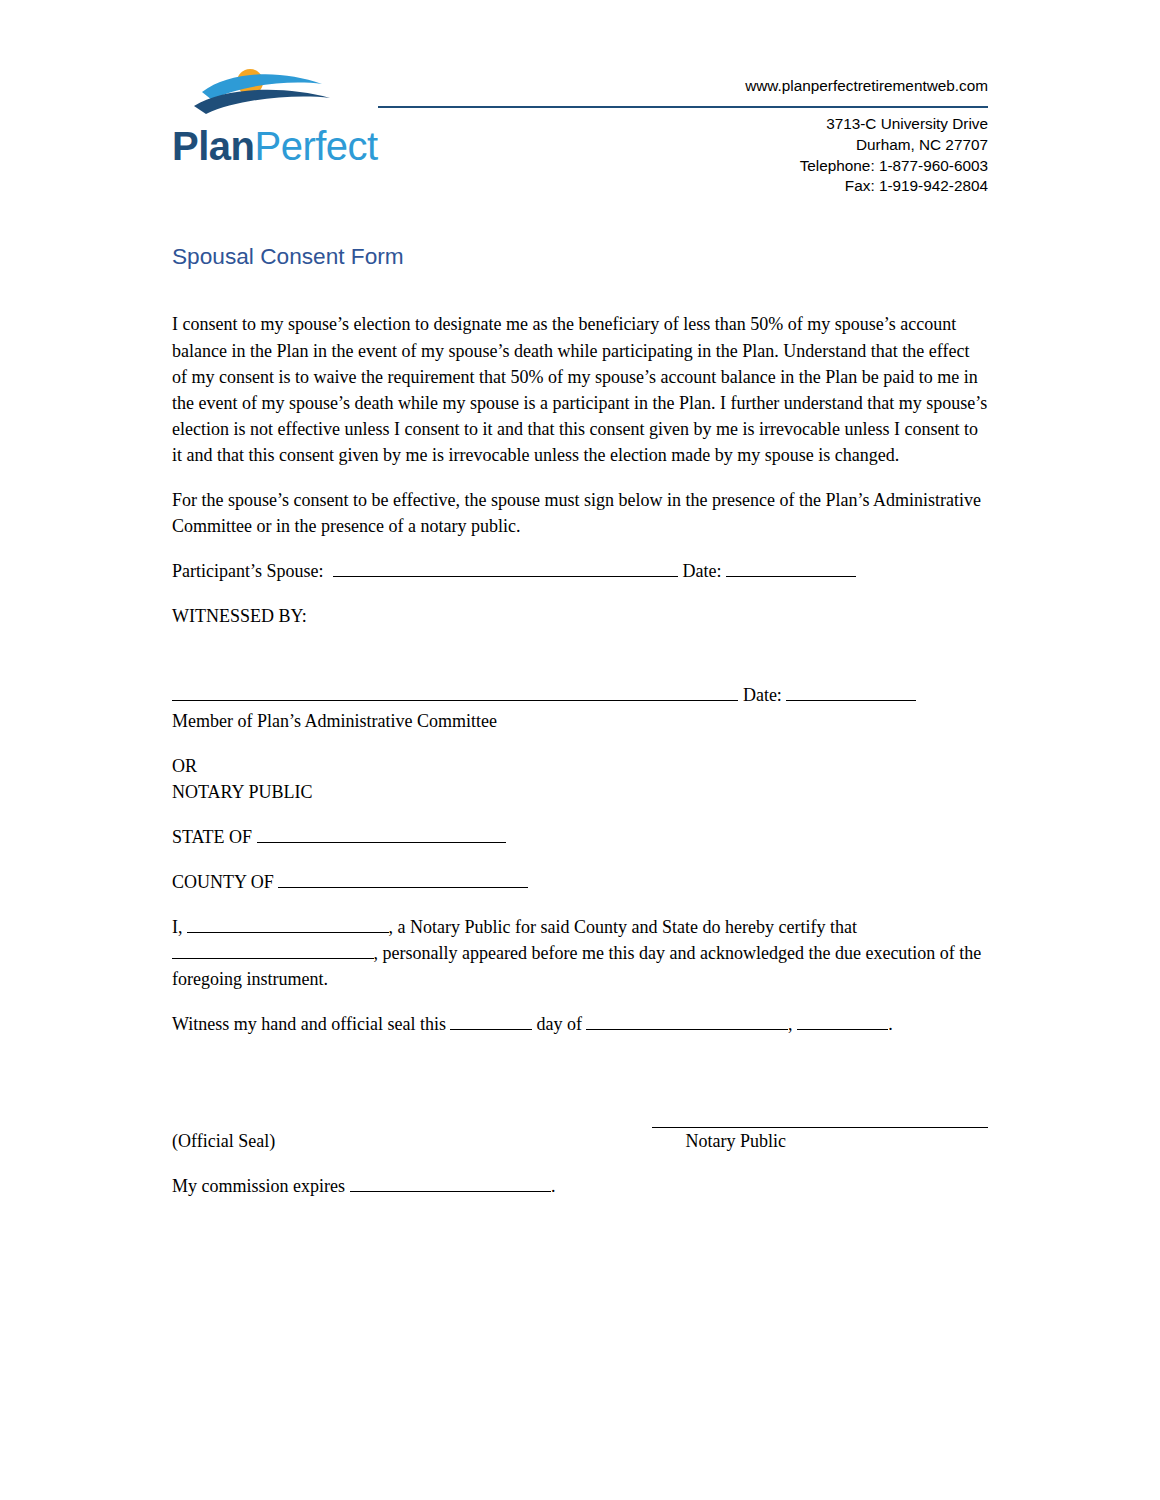Plan Perfect
www.planperfectretirementweb.com
3713-C University Drive
Durham, NC 27707
Telephone: 1-877-960-6003
Fax: 1-919-942-2804
Spousal Consent Form
I consent to my spouse’s election to designate me as the beneficiary of less than 50% of my spouse’s account balance in the Plan in the event of my spouse’s death while participating in the Plan. Understand that the effect of my consent is to waive the requirement that 50% of my spouse’s account balance in the Plan be paid to me in the event of my spouse’s death while my spouse is a participant in the Plan. I further understand that my spouse’s election is not effective unless I consent to it and that this consent given by me is irrevocable unless I consent to it and that this consent given by me is irrevocable unless the election made by my spouse is changed.
For the spouse’s consent to be effective, the spouse must sign below in the presence of the Plan’s Administrative Committee or in the presence of a notary public.
Participant’s Spouse: Date:
WITNESSED BY:
Date:
Member of Plan’s Administrative Committee
OR
NOTARY PUBLIC
STATE OF
COUNTY OF
I, , a Notary Public for said County and State do hereby certify that , personally appeared before me this day and acknowledged the due execution of the foregoing instrument.
Witness my hand and official seal this day of , .
(Official Seal)
Notary Public
My commission expires .